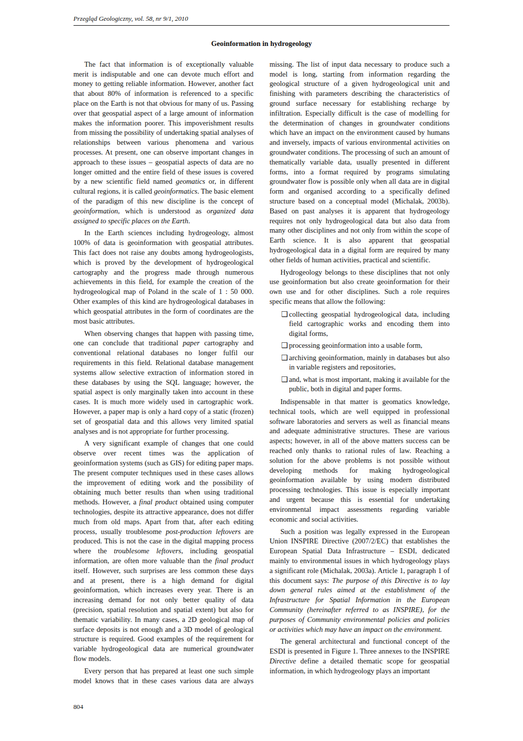Przegląd Geologiczny, vol. 58, nr 9/1, 2010
Geoinformation in hydrogeology
The fact that information is of exceptionally valuable merit is indisputable and one can devote much effort and money to getting reliable information. However, another fact that about 80% of information is referenced to a specific place on the Earth is not that obvious for many of us. Passing over that geospatial aspect of a large amount of information makes the information poorer. This impoverishment results from missing the possibility of undertaking spatial analyses of relationships between various phenomena and various processes. At present, one can observe important changes in approach to these issues – geospatial aspects of data are no longer omitted and the entire field of these issues is covered by a new scientific field named geomatics or, in different cultural regions, it is called geoinformatics. The basic element of the paradigm of this new discipline is the concept of geoinformation, which is understood as organized data assigned to specific places on the Earth.
In the Earth sciences including hydrogeology, almost 100% of data is geoinformation with geospatial attributes. This fact does not raise any doubts among hydrogeologists, which is proved by the development of hydrogeological cartography and the progress made through numerous achievements in this field, for example the creation of the hydrogeological map of Poland in the scale of 1 : 50 000. Other examples of this kind are hydrogeological databases in which geospatial attributes in the form of coordinates are the most basic attributes.
When observing changes that happen with passing time, one can conclude that traditional paper cartography and conventional relational databases no longer fulfil our requirements in this field. Relational database management systems allow selective extraction of information stored in these databases by using the SQL language; however, the spatial aspect is only marginally taken into account in these cases. It is much more widely used in cartographic work. However, a paper map is only a hard copy of a static (frozen) set of geospatial data and this allows very limited spatial analyses and is not appropriate for further processing.
A very significant example of changes that one could observe over recent times was the application of geoinformation systems (such as GIS) for editing paper maps. The present computer techniques used in these cases allows the improvement of editing work and the possibility of obtaining much better results than when using traditional methods. However, a final product obtained using computer technologies, despite its attractive appearance, does not differ much from old maps. Apart from that, after each editing process, usually troublesome post-production leftovers are produced. This is not the case in the digital mapping process where the troublesome leftovers, including geospatial information, are often more valuable than the final product itself. However, such surprises are less common these days and at present, there is a high demand for digital geoinformation, which increases every year. There is an increasing demand for not only better quality of data (precision, spatial resolution and spatial extent) but also for thematic variability. In many cases, a 2D geological map of surface deposits is not enough and a 3D model of geological structure is required. Good examples of the requirement for variable hydrogeological data are numerical groundwater flow models.
Every person that has prepared at least one such simple model knows that in these cases various data are always missing. The list of input data necessary to produce such a model is long, starting from information regarding the geological structure of a given hydrogeological unit and finishing with parameters describing the characteristics of ground surface necessary for establishing recharge by infiltration. Especially difficult is the case of modelling for the determination of changes in groundwater conditions which have an impact on the environment caused by humans and inversely, impacts of various environmental activities on groundwater conditions. The processing of such an amount of thematically variable data, usually presented in different forms, into a format required by programs simulating groundwater flow is possible only when all data are in digital form and organised according to a specifically defined structure based on a conceptual model (Michalak, 2003b). Based on past analyses it is apparent that hydrogeology requires not only hydrogeological data but also data from many other disciplines and not only from within the scope of Earth science. It is also apparent that geospatial hydrogeological data in a digital form are required by many other fields of human activities, practical and scientific.
Hydrogeology belongs to these disciplines that not only use geoinformation but also create geoinformation for their own use and for other disciplines. Such a role requires specific means that allow the following:
collecting geospatial hydrogeological data, including field cartographic works and encoding them into digital forms,
processing geoinformation into a usable form,
archiving geoinformation, mainly in databases but also in variable registers and repositories,
and, what is most important, making it available for the public, both in digital and paper forms.
Indispensable in that matter is geomatics knowledge, technical tools, which are well equipped in professional software laboratories and servers as well as financial means and adequate administrative structures. These are various aspects; however, in all of the above matters success can be reached only thanks to rational rules of law. Reaching a solution for the above problems is not possible without developing methods for making hydrogeological geoinformation available by using modern distributed processing technologies. This issue is especially important and urgent because this is essential for undertaking environmental impact assessments regarding variable economic and social activities.
Such a position was legally expressed in the European Union INSPIRE Directive (2007/2/EC) that establishes the European Spatial Data Infrastructure – ESDI, dedicated mainly to environmental issues in which hydrogeology plays a significant role (Michalak, 2003a). Article 1, paragraph 1 of this document says: The purpose of this Directive is to lay down general rules aimed at the establishment of the Infrastructure for Spatial Information in the European Community (hereinafter referred to as INSPIRE), for the purposes of Community environmental policies and policies or activities which may have an impact on the environment.
The general architectural and functional concept of the ESDI is presented in Figure 1. Three annexes to the INSPIRE Directive define a detailed thematic scope for geospatial information, in which hydrogeology plays an important
804